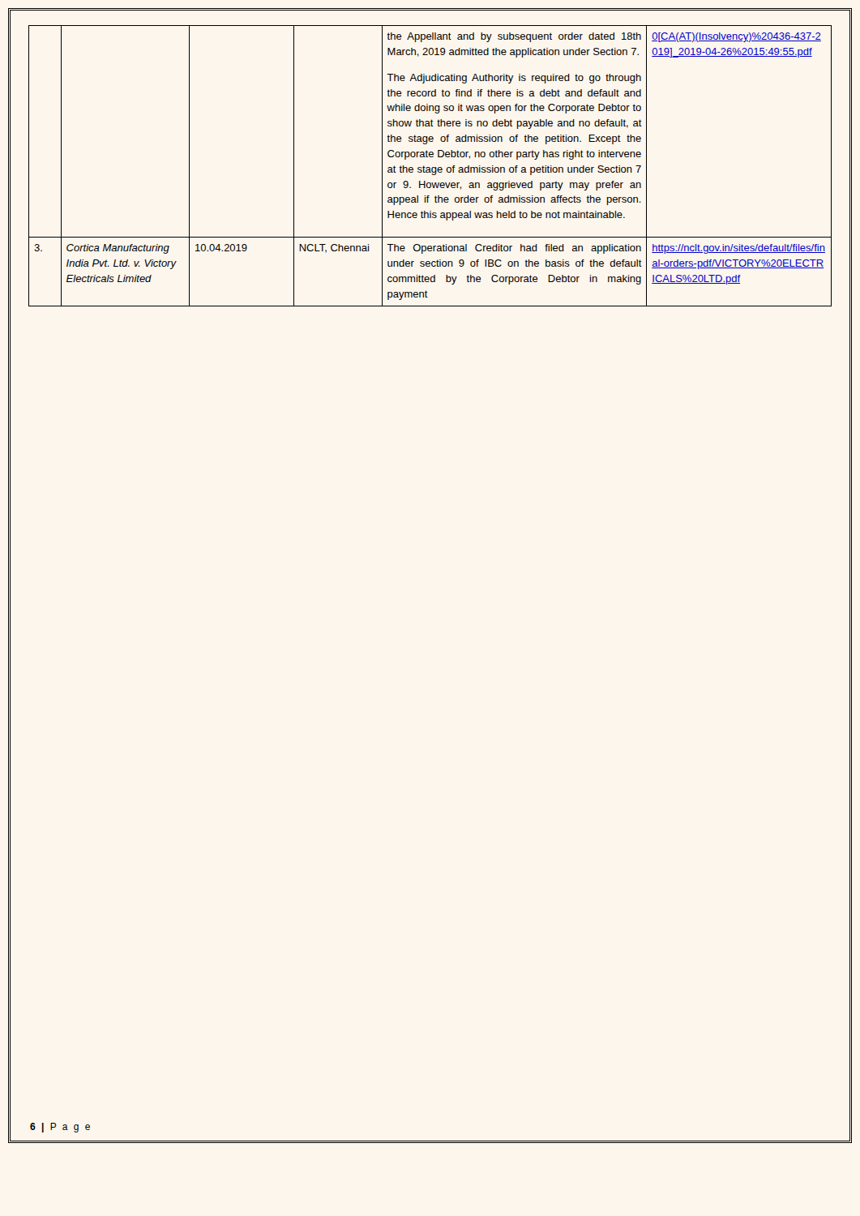| | | | | the Appellant and by subsequent order dated 18th March, 2019 admitted the application under Section 7. The Adjudicating Authority is required to go through the record to find if there is a debt and default and while doing so it was open for the Corporate Debtor to show that there is no debt payable and no default, at the stage of admission of the petition. Except the Corporate Debtor, no other party has right to intervene at the stage of admission of a petition under Section 7 or 9. However, an aggrieved party may prefer an appeal if the order of admission affects the person. Hence this appeal was held to be not maintainable. | 0[CA(AT)(Insolvency)%20436-437-2019]_2019-04-26%2015:49:55.pdf |
| 3. | Cortica Manufacturing India Pvt. Ltd. v. Victory Electricals Limited | 10.04.2019 | NCLT, Chennai | The Operational Creditor had filed an application under section 9 of IBC on the basis of the default committed by the Corporate Debtor in making payment | https://nclt.gov.in/sites/default/files/final-orders-pdf/VICTORY%20ELECTRICALS%20LTD.pdf |
6 | P a g e